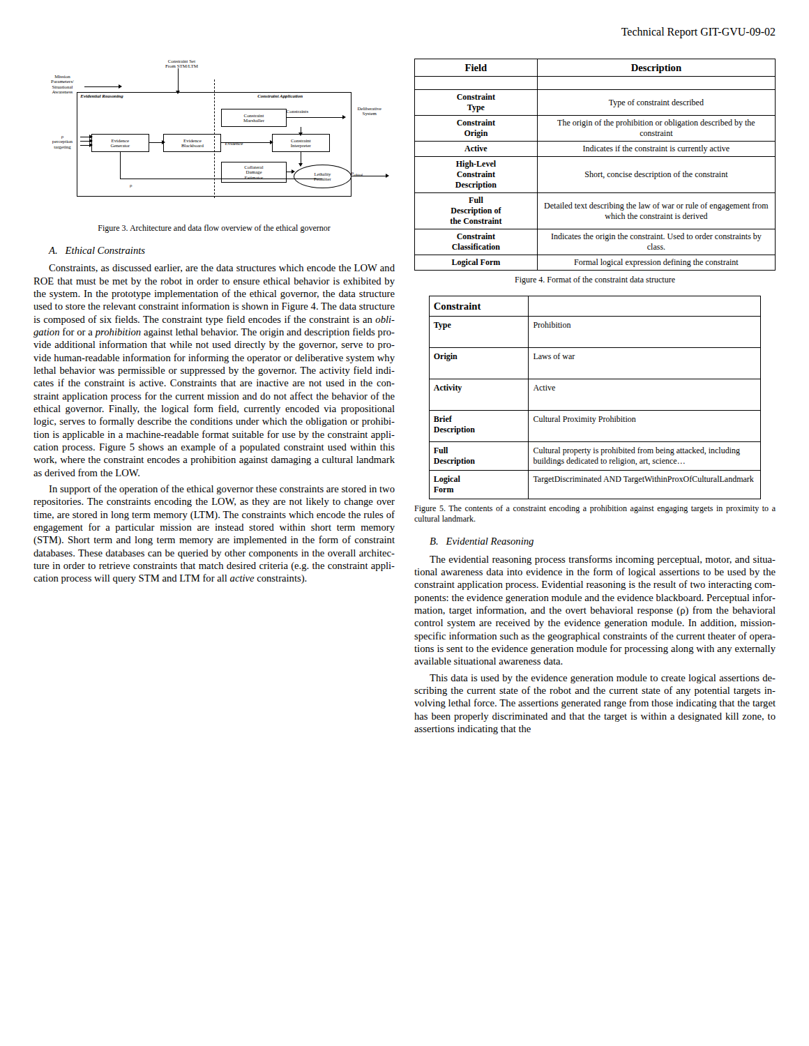Technical Report GIT-GVU-09-02
Constraint Set
From STM/LTM
Mission
Parameters/
Situational
Awareness
Evidential Reasoning
Constraint Application
Constraint
Marshaller
Evidence
Generator
Evidence
Blackboard
Constraint
Interpreter
Collateral
Damage
Estimator
Lethality
Permitter
Constraints
Deliberative
System
Evidence
ρ
perception
targeting
ρ
ρethical
Figure 3. Architecture and data flow overview of the ethical governor
A. Ethical Constraints
Constraints, as discussed earlier, are the data structures which encode the LOW and ROE that must be met by the robot in order to ensure ethical behavior is exhibited by the system. In the prototype implementation of the ethical governor, the data structure used to store the relevant constraint information is shown in Figure 4. The data structure is composed of six fields. The constraint type field encodes if the constraint is an obligation for or a prohibition against lethal behavior. The origin and description fields provide additional information that while not used directly by the governor, serve to provide human-readable information for informing the operator or deliberative system why lethal behavior was permissible or suppressed by the governor. The activity field indicates if the constraint is active. Constraints that are inactive are not used in the constraint application process for the current mission and do not affect the behavior of the ethical governor. Finally, the logical form field, currently encoded via propositional logic, serves to formally describe the conditions under which the obligation or prohibition is applicable in a machine-readable format suitable for use by the constraint application process. Figure 5 shows an example of a populated constraint used within this work, where the constraint encodes a prohibition against damaging a cultural landmark as derived from the LOW.
In support of the operation of the ethical governor these constraints are stored in two repositories. The constraints encoding the LOW, as they are not likely to change over time, are stored in long term memory (LTM). The constraints which encode the rules of engagement for a particular mission are instead stored within short term memory (STM). Short term and long term memory are implemented in the form of constraint databases. These databases can be queried by other components in the overall architecture in order to retrieve constraints that match desired criteria (e.g. the constraint application process will query STM and LTM for all active constraints).
| Field | Description |
| --- | --- |
| Constraint Type | Type of constraint described |
| Constraint Origin | The origin of the prohibition or obligation described by the constraint |
| Active | Indicates if the constraint is currently active |
| High-Level Constraint Description | Short, concise description of the constraint |
| Full Description of the Constraint | Detailed text describing the law of war or rule of engagement from which the constraint is derived |
| Constraint Classification | Indicates the origin the constraint. Used to order constraints by class. |
| Logical Form | Formal logical expression defining the constraint |
Figure 4. Format of the constraint data structure
| Constraint | |
| Type | Prohibition |
| Origin | Laws of war |
| Activity | Active |
| Brief Description | Cultural Proximity Prohibition |
| Full Description | Cultural property is prohibited from being attacked, including buildings dedicated to religion, art, science… |
| Logical Form | TargetDiscriminated AND TargetWithinProxOfCulturalLandmark |
Figure 5. The contents of a constraint encoding a prohibition against engaging targets in proximity to a cultural landmark.
B. Evidential Reasoning
The evidential reasoning process transforms incoming perceptual, motor, and situational awareness data into evidence in the form of logical assertions to be used by the constraint application process. Evidential reasoning is the result of two interacting components: the evidence generation module and the evidence blackboard. Perceptual information, target information, and the overt behavioral response (ρ) from the behavioral control system are received by the evidence generation module. In addition, mission-specific information such as the geographical constraints of the current theater of operations is sent to the evidence generation module for processing along with any externally available situational awareness data.
This data is used by the evidence generation module to create logical assertions describing the current state of the robot and the current state of any potential targets involving lethal force. The assertions generated range from those indicating that the target has been properly discriminated and that the target is within a designated kill zone, to assertions indicating that the